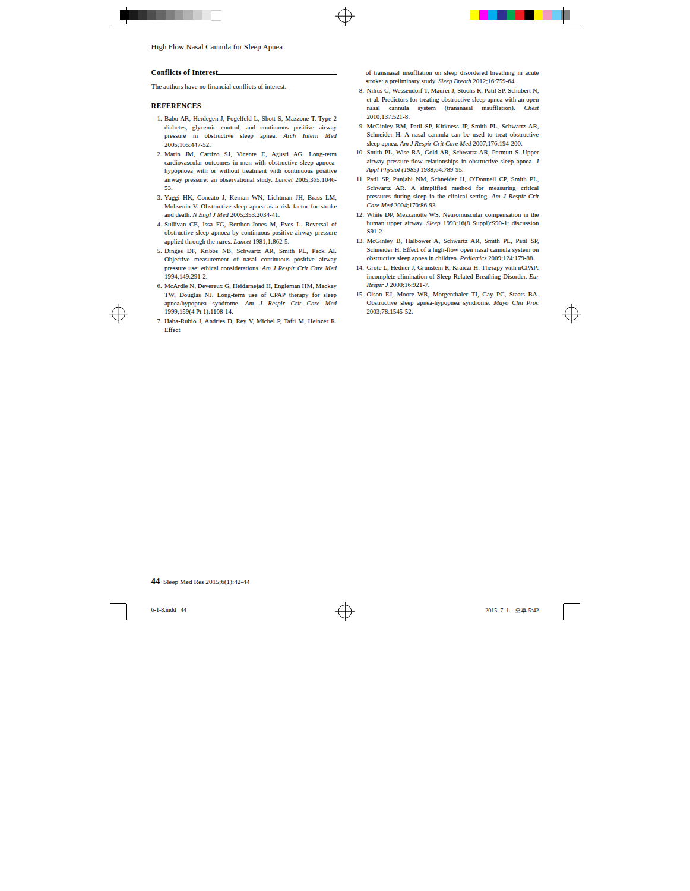High Flow Nasal Cannula for Sleep Apnea
Conflicts of Interest
The authors have no financial conflicts of interest.
REFERENCES
Babu AR, Herdegen J, Fogelfeld L, Shott S, Mazzone T. Type 2 diabetes, glycemic control, and continuous positive airway pressure in obstructive sleep apnea. Arch Intern Med 2005;165:447-52.
Marin JM, Carrizo SJ, Vicente E, Agusti AG. Long-term cardiovascular outcomes in men with obstructive sleep apnoea-hypopnoea with or without treatment with continuous positive airway pressure: an observational study. Lancet 2005;365:1046-53.
Yaggi HK, Concato J, Kernan WN, Lichtman JH, Brass LM, Mohsenin V. Obstructive sleep apnea as a risk factor for stroke and death. N Engl J Med 2005;353:2034-41.
Sullivan CE, Issa FG, Berthon-Jones M, Eves L. Reversal of obstructive sleep apnoea by continuous positive airway pressure applied through the nares. Lancet 1981;1:862-5.
Dinges DF, Kribbs NB, Schwartz AR, Smith PL, Pack AI. Objective measurement of nasal continuous positive airway pressure use: ethical considerations. Am J Respir Crit Care Med 1994;149:291-2.
McArdle N, Devereux G, Heidarnejad H, Engleman HM, Mackay TW, Douglas NJ. Long-term use of CPAP therapy for sleep apnea/hypopnea syndrome. Am J Respir Crit Care Med 1999;159(4 Pt 1):1108-14.
Haba-Rubio J, Andries D, Rey V, Michel P, Tafti M, Heinzer R. Effect
of transnasal insufflation on sleep disordered breathing in acute stroke: a preliminary study. Sleep Breath 2012;16:759-64.
Nilius G, Wessendorf T, Maurer J, Stoohs R, Patil SP, Schubert N, et al. Predictors for treating obstructive sleep apnea with an open nasal cannula system (transnasal insufflation). Chest 2010;137:521-8.
McGinley BM, Patil SP, Kirkness JP, Smith PL, Schwartz AR, Schneider H. A nasal cannula can be used to treat obstructive sleep apnea. Am J Respir Crit Care Med 2007;176:194-200.
Smith PL, Wise RA, Gold AR, Schwartz AR, Permutt S. Upper airway pressure-flow relationships in obstructive sleep apnea. J Appl Physiol (1985) 1988;64:789-95.
Patil SP, Punjabi NM, Schneider H, O'Donnell CP, Smith PL, Schwartz AR. A simplified method for measuring critical pressures during sleep in the clinical setting. Am J Respir Crit Care Med 2004;170:86-93.
White DP, Mezzanotte WS. Neuromuscular compensation in the human upper airway. Sleep 1993;16(8 Suppl):S90-1; discussion S91-2.
McGinley B, Halbower A, Schwartz AR, Smith PL, Patil SP, Schneider H. Effect of a high-flow open nasal cannula system on obstructive sleep apnea in children. Pediatrics 2009;124:179-88.
Grote L, Hedner J, Grunstein R, Kraiczi H. Therapy with nCPAP: incomplete elimination of Sleep Related Breathing Disorder. Eur Respir J 2000;16:921-7.
Olson EJ, Moore WR, Morgenthaler TI, Gay PC, Staats BA. Obstructive sleep apnea-hypopnea syndrome. Mayo Clin Proc 2003;78:1545-52.
44 Sleep Med Res 2015;6(1):42-44
6-1-8.indd 44 2015. 7. 1. 오후 5:42